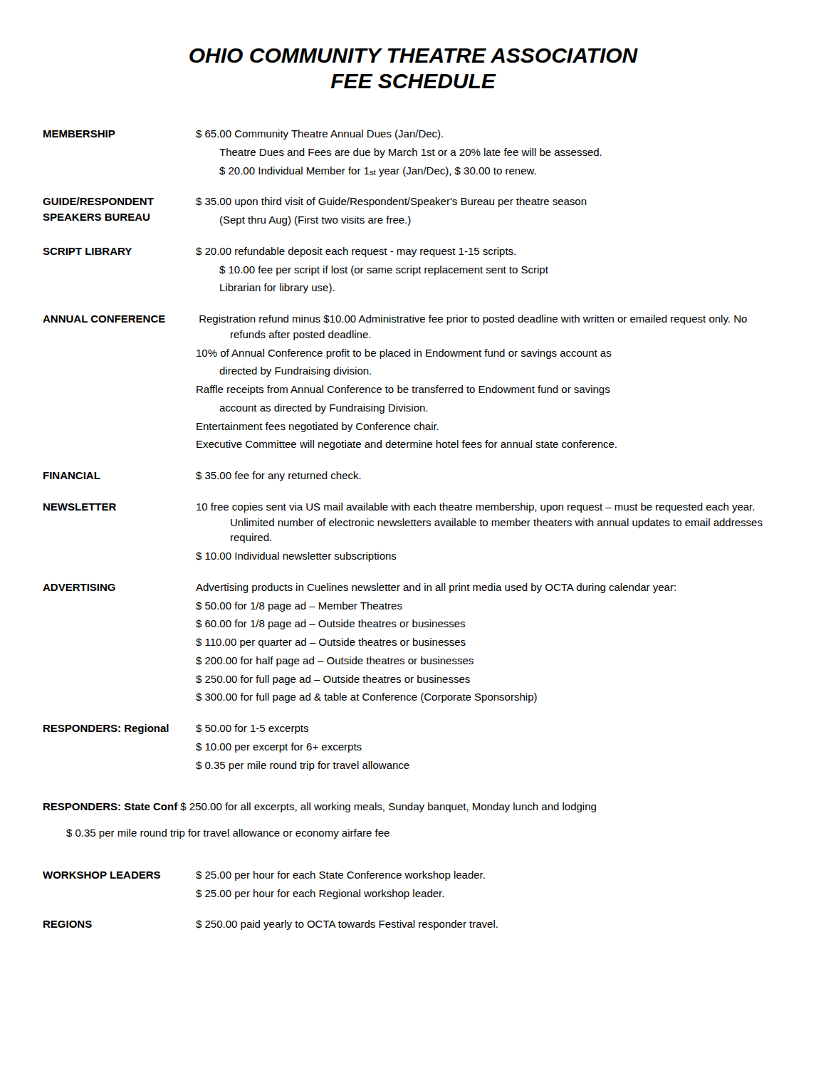OHIO COMMUNITY THEATRE ASSOCIATIONFEE SCHEDULE
| MEMBERSHIP | $ 65.00 Community Theatre Annual Dues (Jan/Dec). Theatre Dues and Fees are due by March 1st or a 20% late fee will be assessed. $ 20.00 Individual Member for 1 st year (Jan/Dec), $ 30.00 to renew. |
| GUIDE/RESPONDENT SPEAKERS BUREAU | $ 35.00 upon third visit of Guide/Respondent/Speaker's Bureau per theatre season (Sept thru Aug) (First two visits are free.) |
| SCRIPT LIBRARY | $ 20.00 refundable deposit each request - may request 1-15 scripts. $ 10.00 fee per script if lost (or same script replacement sent to Script Librarian for library use). |
| ANNUAL CONFERENCE | Registration refund minus $10.00 Administrative fee prior to posted deadline with written or emailed request only. No refunds after posted deadline. 10% of Annual Conference profit to be placed in Endowment fund or savings account as directed by Fundraising division. Raffle receipts from Annual Conference to be transferred to Endowment fund or savings account as directed by Fundraising Division. Entertainment fees negotiated by Conference chair. Executive Committee will negotiate and determine hotel fees for annual state conference. |
| FINANCIAL | $ 35.00 fee for any returned check. |
| NEWSLETTER | 10 free copies sent via US mail available with each theatre membership, upon request – must be requested each year. Unlimited number of electronic newsletters available to member theaters with annual updates to email addresses required. $ 10.00 Individual newsletter subscriptions |
| ADVERTISING | Advertising products in Cuelines newsletter and in all print media used by OCTA during calendar year: $ 50.00 for 1/8 page ad – Member Theatres $ 60.00 for 1/8 page ad – Outside theatres or businesses $ 110.00 per quarter ad – Outside theatres or businesses $ 200.00 for half page ad – Outside theatres or businesses $ 250.00 for full page ad – Outside theatres or businesses $ 300.00 for full page ad & table at Conference (Corporate Sponsorship) |
| RESPONDERS: Regional | $ 50.00 for 1-5 excerpts $ 10.00 per excerpt for 6+ excerpts $ 0.35 per mile round trip for travel allowance |
| RESPONDERS: State Conf $ 250.00 for all excerpts, all working meals, Sunday banquet, Monday lunch and lodging $ 0.35 per mile round trip for travel allowance or economy airfare fee |
| WORKSHOP LEADERS | $ 25.00 per hour for each State Conference workshop leader. $ 25.00 per hour for each Regional workshop leader. |
| REGIONS | $ 250.00 paid yearly to OCTA towards Festival responder travel. |